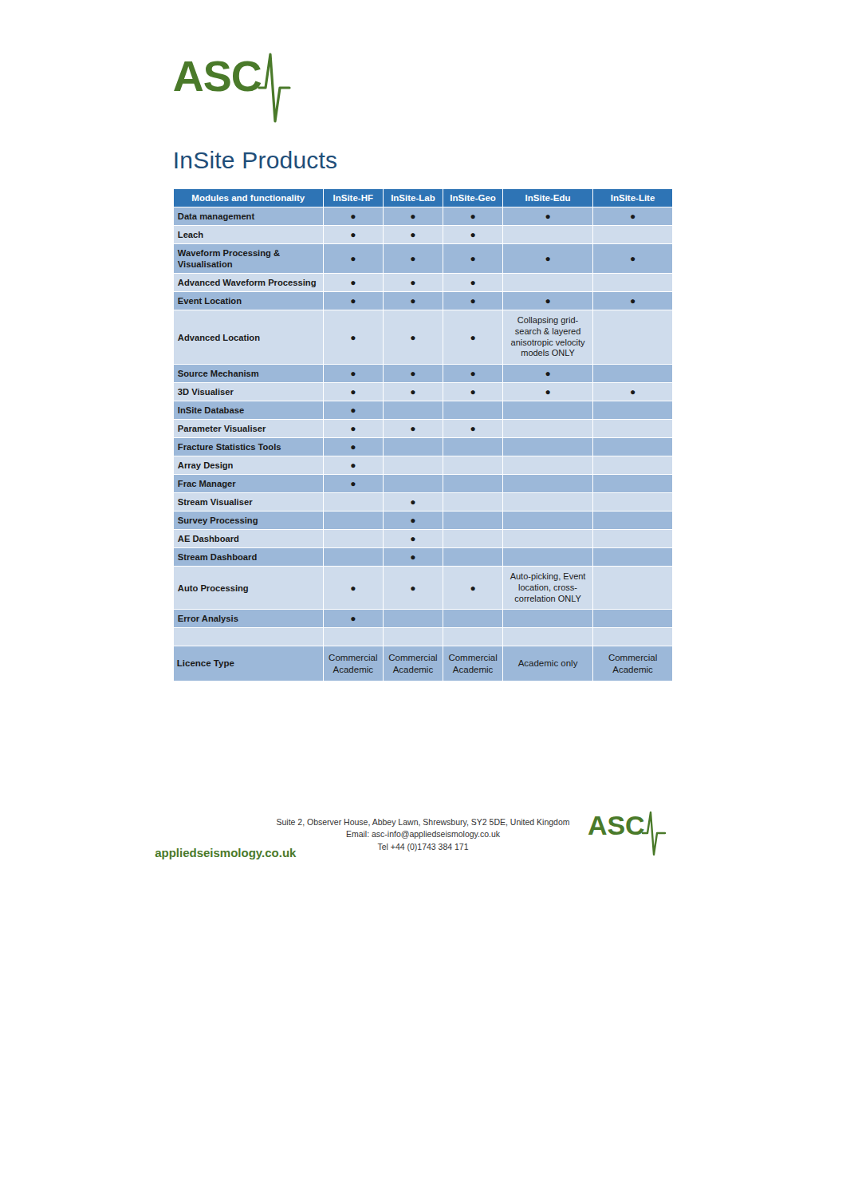ASC
InSite Products
| Modules and functionality | InSite-HF | InSite-Lab | InSite-Geo | InSite-Edu | InSite-Lite |
| --- | --- | --- | --- | --- | --- |
| Data management | | | | | |
| Leach | | | | | |
| Waveform Processing & Visualisation | | | | | |
| Advanced Waveform Processing | | | | | |
| Event Location | | | | | |
| Advanced Location | | | | Collapsing grid-search & layered anisotropic velocity models ONLY | |
| Source Mechanism | | | | | |
| 3D Visualiser | | | | | |
| InSite Database | | | | | |
| Parameter Visualiser | | | | | |
| Fracture Statistics Tools | | | | | |
| Array Design | | | | | |
| Frac Manager | | | | | |
| Stream Visualiser | | | | | |
| Survey Processing | | | | | |
| AE Dashboard | | | | | |
| Stream Dashboard | | | | | |
| Auto Processing | | | | Auto-picking, Event location, cross-correlation ONLY | |
| Error Analysis | | | | | |
| Licence Type | Commercial Academic | Commercial Academic | Commercial Academic | Academic only | Commercial Academic |
Suite 2, Observer House, Abbey Lawn, Shrewsbury, SY2 5DE, United Kingdom
Email: asc-info@appliedseismology.co.uk
Tel +44 (0)1743 384 171
appliedseismology.co.uk
ASC